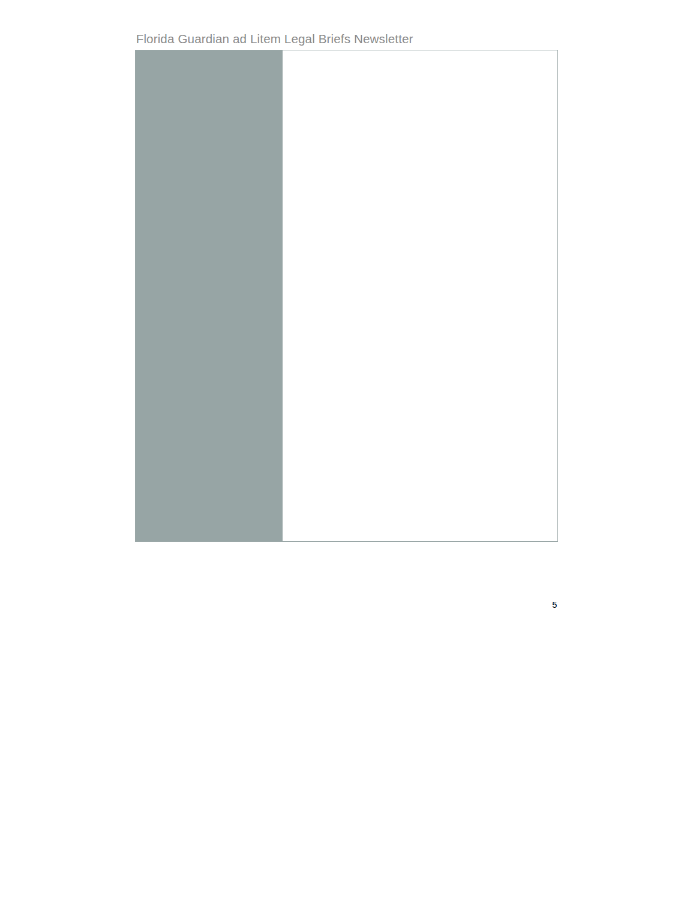Florida Guardian ad Litem Legal Briefs Newsletter
5